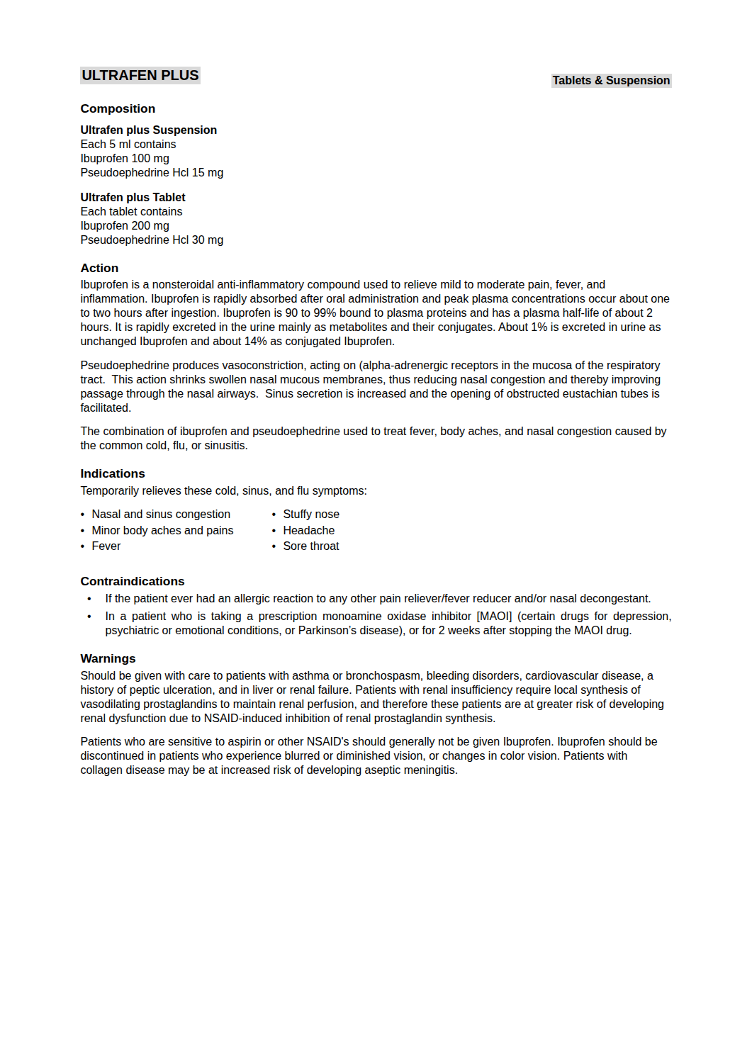Tablets & Suspension
ULTRAFEN PLUS
Composition
Ultrafen plus Suspension
Each 5 ml contains
Ibuprofen 100 mg
Pseudoephedrine Hcl 15 mg
Ultrafen plus Tablet
Each tablet contains
Ibuprofen 200 mg
Pseudoephedrine Hcl 30 mg
Action
Ibuprofen is a nonsteroidal anti-inflammatory compound used to relieve mild to moderate pain, fever, and inflammation. Ibuprofen is rapidly absorbed after oral administration and peak plasma concentrations occur about one to two hours after ingestion. Ibuprofen is 90 to 99% bound to plasma proteins and has a plasma half-life of about 2 hours. It is rapidly excreted in the urine mainly as metabolites and their conjugates. About 1% is excreted in urine as unchanged Ibuprofen and about 14% as conjugated Ibuprofen.
Pseudoephedrine produces vasoconstriction, acting on (alpha-adrenergic receptors in the mucosa of the respiratory tract. This action shrinks swollen nasal mucous membranes, thus reducing nasal congestion and thereby improving passage through the nasal airways. Sinus secretion is increased and the opening of obstructed eustachian tubes is facilitated.
The combination of ibuprofen and pseudoephedrine used to treat fever, body aches, and nasal congestion caused by the common cold, flu, or sinusitis.
Indications
Temporarily relieves these cold, sinus, and flu symptoms:
Nasal and sinus congestion
Minor body aches and pains
Fever
Stuffy nose
Headache
Sore throat
Contraindications
If the patient ever had an allergic reaction to any other pain reliever/fever reducer and/or nasal decongestant.
In a patient who is taking a prescription monoamine oxidase inhibitor [MAOI] (certain drugs for depression, psychiatric or emotional conditions, or Parkinson’s disease), or for 2 weeks after stopping the MAOI drug.
Warnings
Should be given with care to patients with asthma or bronchospasm, bleeding disorders, cardiovascular disease, a history of peptic ulceration, and in liver or renal failure. Patients with renal insufficiency require local synthesis of vasodilating prostaglandins to maintain renal perfusion, and therefore these patients are at greater risk of developing renal dysfunction due to NSAID-induced inhibition of renal prostaglandin synthesis.
Patients who are sensitive to aspirin or other NSAID's should generally not be given Ibuprofen. Ibuprofen should be discontinued in patients who experience blurred or diminished vision, or changes in color vision. Patients with collagen disease may be at increased risk of developing aseptic meningitis.